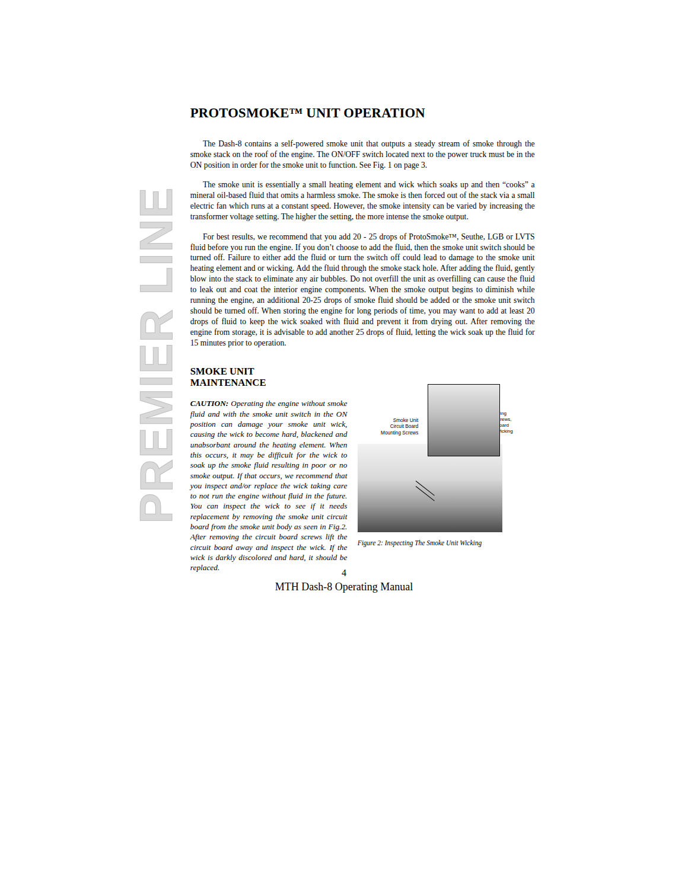PREMIER LINE
PROTOSMOKE™ UNIT OPERATION
The Dash-8 contains a self-powered smoke unit that outputs a steady stream of smoke through the smoke stack on the roof of the engine. The ON/OFF switch located next to the power truck must be in the ON position in order for the smoke unit to function. See Fig. 1 on page 3.
The smoke unit is essentially a small heating element and wick which soaks up and then “cooks” a mineral oil-based fluid that omits a harmless smoke. The smoke is then forced out of the stack via a small electric fan which runs at a constant speed. However, the smoke intensity can be varied by increasing the transformer voltage setting. The higher the setting, the more intense the smoke output.
For best results, we recommend that you add 20 - 25 drops of ProtoSmoke™, Seuthe, LGB or LVTS fluid before you run the engine. If you don’t choose to add the fluid, then the smoke unit switch should be turned off. Failure to either add the fluid or turn the switch off could lead to damage to the smoke unit heating element and or wicking. Add the fluid through the smoke stack hole. After adding the fluid, gently blow into the stack to eliminate any air bubbles. Do not overfill the unit as overfilling can cause the fluid to leak out and coat the interior engine components. When the smoke output begins to diminish while running the engine, an additional 20-25 drops of smoke fluid should be added or the smoke unit switch should be turned off. When storing the engine for long periods of time, you may want to add at least 20 drops of fluid to keep the wick soaked with fluid and prevent it from drying out. After removing the engine from storage, it is advisable to add another 25 drops of fluid, letting the wick soak up the fluid for 15 minutes prior to operation.
SMOKE UNIT
MAINTENANCE
CAUTION: Operating the engine without smoke fluid and with the smoke unit switch in the ON position can damage your smoke unit wick, causing the wick to become hard, blackened and unabsorbant around the heating element. When this occurs, it may be difficult for the wick to soak up the smoke fluid resulting in poor or no smoke output. If that occurs, we recommend that you inspect and/or replace the wick taking care to not run the engine without fluid in the future. You can inspect the wick to see if it needs replacement by removing the smoke unit circuit board from the smoke unit body as seen in Fig.2. After removing the circuit board screws lift the circuit board away and inspect the wick. If the wick is darkly discolored and hard, it should be replaced.
Smoke Unit
Circuit Board
Mounting Screws
After Removing
Mounting Screws,
Lift Circuit Board
To Reveal Wicking
Figure 2: Inspecting The Smoke Unit Wicking
4
MTH Dash-8 Operating Manual